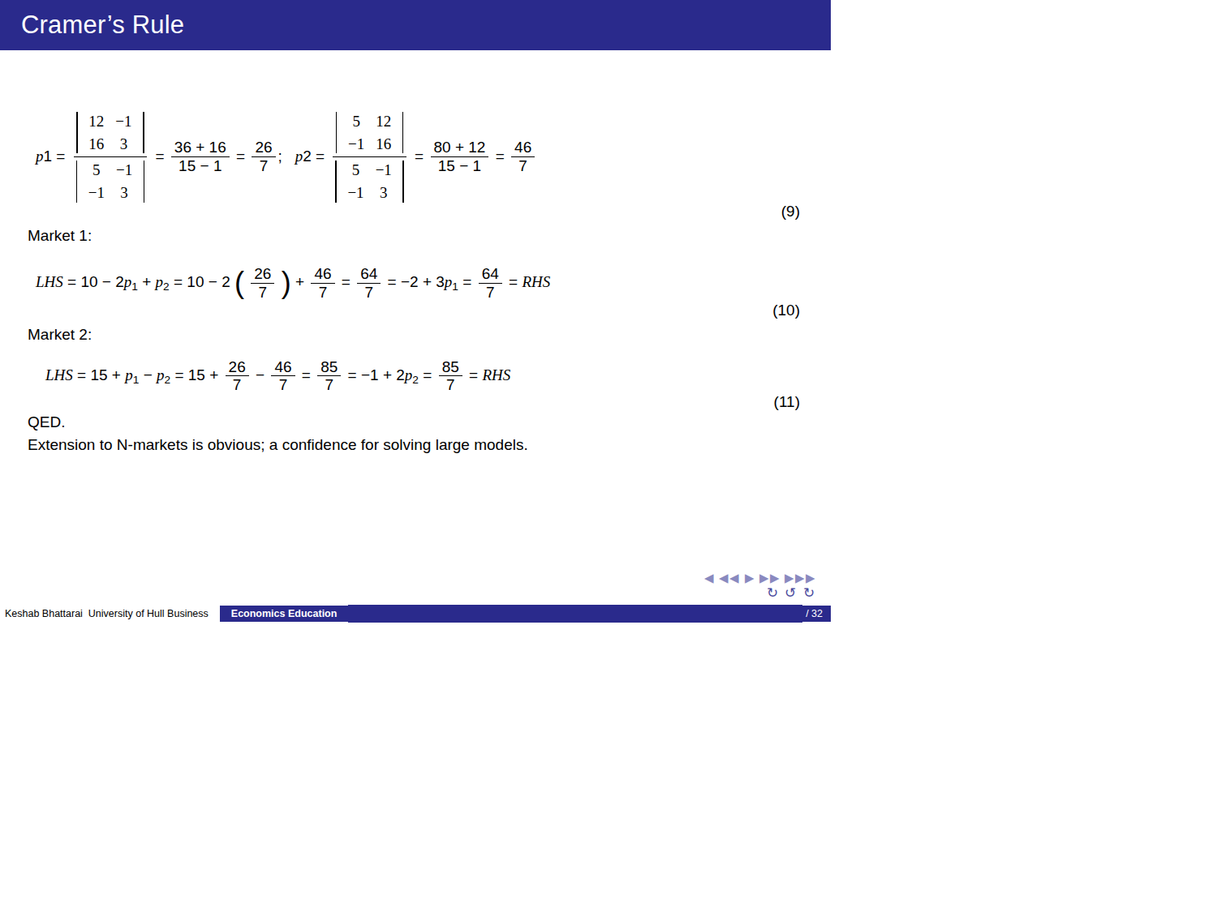Cramer’s Rule
p1 =
| 12 | −1 |
| 16 | 3 |
| 5 | −1 |
| −1 | 3 |
= 36 + 1615 − 1 = 267; p2 =
| 5 | 12 |
| −1 | 16 |
| 5 | −1 |
| −1 | 3 |
= 80 + 1215 − 1 = 467
(9)
Market 1:
LHS = 10 − 2p1 + p2 = 10 − 2 ( 267 ) + 467 = 647 = −2 + 3p1 = 647 = RHS
(10)
Market 2:
LHS = 15 + p1 − p2 = 15 + 267 − 467 = 857 = −1 + 2p2 = 857 = RHS
(11)
QED.
Extension to N-markets is obvious; a confidence for solving large models.
◀ ◀◀ ▶ ▶▶ ▶▶▶
↻ ↺ ↻
Keshab Bhattarai University of Hull Business
Economics Education
/ 32